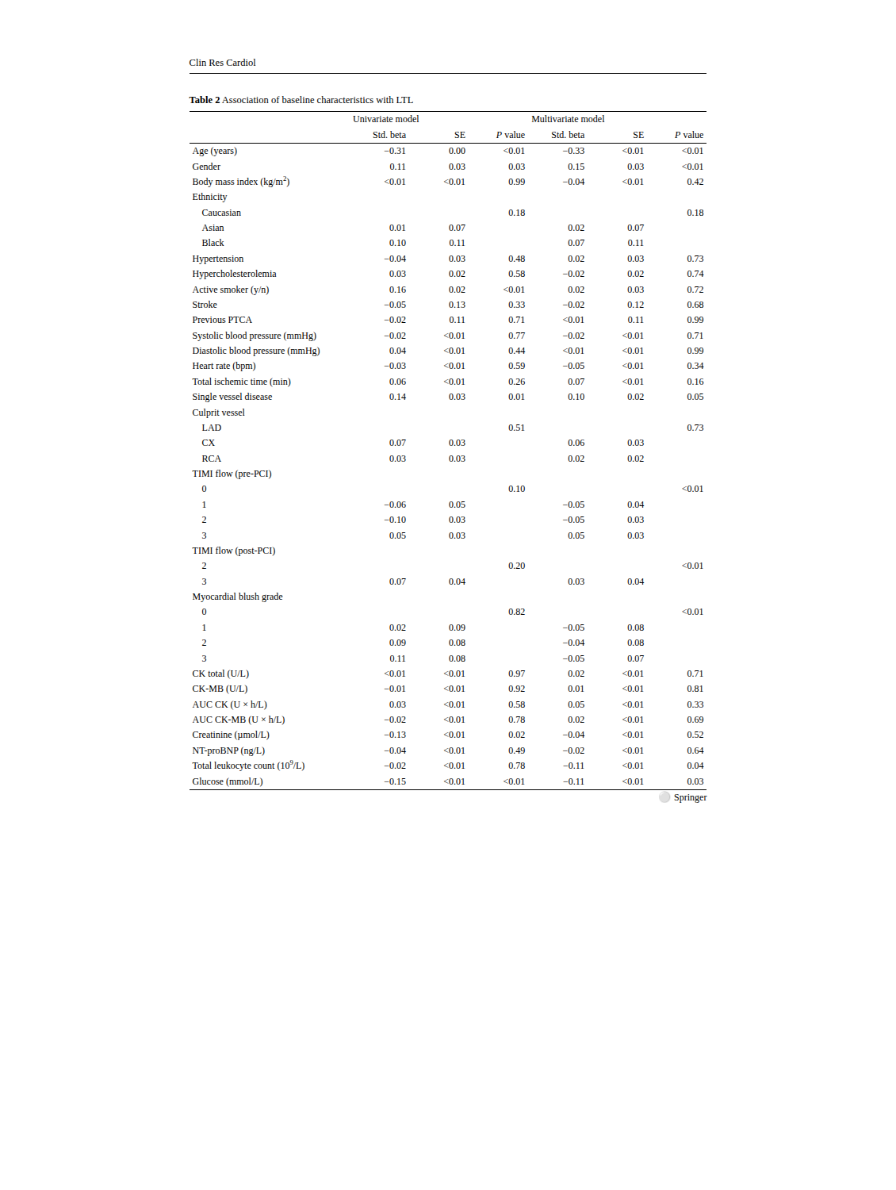Clin Res Cardiol
Table 2 Association of baseline characteristics with LTL
| | Univariate model | Multivariate model |
| --- | --- | --- |
| | Std. beta | SE | P value | Std. beta | SE | P value |
| Age (years) | −0.31 | 0.00 | <0.01 | −0.33 | <0.01 | <0.01 |
| Gender | 0.11 | 0.03 | 0.03 | 0.15 | 0.03 | <0.01 |
| Body mass index (kg/m 2 ) | <0.01 | <0.01 | 0.99 | −0.04 | <0.01 | 0.42 |
| Ethnicity | | | | | | |
| Caucasian | | | 0.18 | | | 0.18 |
| Asian | 0.01 | 0.07 | | 0.02 | 0.07 | |
| Black | 0.10 | 0.11 | | 0.07 | 0.11 | |
| Hypertension | −0.04 | 0.03 | 0.48 | 0.02 | 0.03 | 0.73 |
| Hypercholesterolemia | 0.03 | 0.02 | 0.58 | −0.02 | 0.02 | 0.74 |
| Active smoker (y/n) | 0.16 | 0.02 | <0.01 | 0.02 | 0.03 | 0.72 |
| Stroke | −0.05 | 0.13 | 0.33 | −0.02 | 0.12 | 0.68 |
| Previous PTCA | −0.02 | 0.11 | 0.71 | <0.01 | 0.11 | 0.99 |
| Systolic blood pressure (mmHg) | −0.02 | <0.01 | 0.77 | −0.02 | <0.01 | 0.71 |
| Diastolic blood pressure (mmHg) | 0.04 | <0.01 | 0.44 | <0.01 | <0.01 | 0.99 |
| Heart rate (bpm) | −0.03 | <0.01 | 0.59 | −0.05 | <0.01 | 0.34 |
| Total ischemic time (min) | 0.06 | <0.01 | 0.26 | 0.07 | <0.01 | 0.16 |
| Single vessel disease | 0.14 | 0.03 | 0.01 | 0.10 | 0.02 | 0.05 |
| Culprit vessel | | | | | | |
| LAD | | | 0.51 | | | 0.73 |
| CX | 0.07 | 0.03 | | 0.06 | 0.03 | |
| RCA | 0.03 | 0.03 | | 0.02 | 0.02 | |
| TIMI flow (pre-PCI) | | | | | | |
| 0 | | | 0.10 | | | <0.01 |
| 1 | −0.06 | 0.05 | | −0.05 | 0.04 | |
| 2 | −0.10 | 0.03 | | −0.05 | 0.03 | |
| 3 | 0.05 | 0.03 | | 0.05 | 0.03 | |
| TIMI flow (post-PCI) | | | | | | |
| 2 | | | 0.20 | | | <0.01 |
| 3 | 0.07 | 0.04 | | 0.03 | 0.04 | |
| Myocardial blush grade | | | | | | |
| 0 | | | 0.82 | | | <0.01 |
| 1 | 0.02 | 0.09 | | −0.05 | 0.08 | |
| 2 | 0.09 | 0.08 | | −0.04 | 0.08 | |
| 3 | 0.11 | 0.08 | | −0.05 | 0.07 | |
| CK total (U/L) | <0.01 | <0.01 | 0.97 | 0.02 | <0.01 | 0.71 |
| CK-MB (U/L) | −0.01 | <0.01 | 0.92 | 0.01 | <0.01 | 0.81 |
| AUC CK (U × h/L) | 0.03 | <0.01 | 0.58 | 0.05 | <0.01 | 0.33 |
| AUC CK-MB (U × h/L) | −0.02 | <0.01 | 0.78 | 0.02 | <0.01 | 0.69 |
| Creatinine (µmol/L) | −0.13 | <0.01 | 0.02 | −0.04 | <0.01 | 0.52 |
| NT-proBNP (ng/L) | −0.04 | <0.01 | 0.49 | −0.02 | <0.01 | 0.64 |
| Total leukocyte count (10 9 /L) | −0.02 | <0.01 | 0.78 | −0.11 | <0.01 | 0.04 |
| Glucose (mmol/L) | −0.15 | <0.01 | <0.01 | −0.11 | <0.01 | 0.03 |
⚪Springer